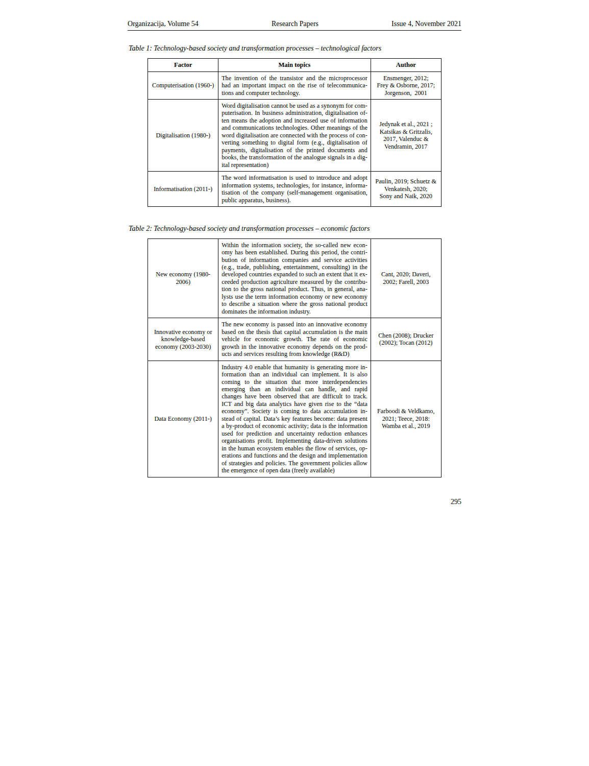Organizacija, Volume 54
Research Papers
Issue 4, November 2021
Table 1: Technology-based society and transformation processes – technological factors
| Factor | Main topics | Author |
| --- | --- | --- |
| Computerisation (1960-) | The invention of the transistor and the microprocessor had an important impact on the rise of telecommunications and computer technology. | Ensmenger, 2012; Frey & Osborne, 2017; Jorgenson, 2001 |
| Digitalisation (1980-) | Word digitalisation cannot be used as a synonym for computerisation. In business administration, digitalisation often means the adoption and increased use of information and communications technologies. Other meanings of the word digitalisation are connected with the process of converting something to digital form (e.g., digitalisation of payments, digitalisation of the printed documents and books, the transformation of the analogue signals in a digital representation) | Jedynak et al., 2021 ; Katsikas & Gritzalis, 2017, Valenduc & Vendramin, 2017 |
| Informatisation (2011-) | The word informatisation is used to introduce and adopt information systems, technologies, for instance, informatisation of the company (self-management organisation, public apparatus, business). | Paulin, 2019; Schuetz & Venkatesh, 2020; Sony and Naik, 2020 |
Table 2: Technology-based society and transformation processes – economic factors
| New economy (1980-2006) | Within the information society, the so-called new economy has been established. During this period, the contribution of information companies and service activities (e.g., trade, publishing, entertainment, consulting) in the developed countries expanded to such an extent that it exceeded production agriculture measured by the contribution to the gross national product. Thus, in general, analysts use the term information economy or new economy to describe a situation where the gross national product dominates the information industry. | Cant, 2020; Daveri, 2002; Farell, 2003 |
| Innovative economy or knowledge-based economy (2003-2030) | The new economy is passed into an innovative economy based on the thesis that capital accumulation is the main vehicle for economic growth. The rate of economic growth in the innovative economy depends on the products and services resulting from knowledge (R&D) | Chen (2008); Drucker (2002); Tocan (2012) |
| Data Economy (2011-) | Industry 4.0 enable that humanity is generating more information than an individual can implement. It is also coming to the situation that more interdependencies emerging than an individual can handle, and rapid changes have been observed that are difficult to track. ICT and big data analytics have given rise to the “data economy”. Society is coming to data accumulation instead of capital. Data’s key features become: data present a by-product of economic activity; data is the information used for prediction and uncertainty reduction enhances organisations profit. Implementing data-driven solutions in the human ecosystem enables the flow of services, operations and functions and the design and implementation of strategies and policies. The government policies allow the emergence of open data (freely available) | Farboodi & Veldkamo, 2021; Teece, 2018: Wamba et al., 2019 |
295